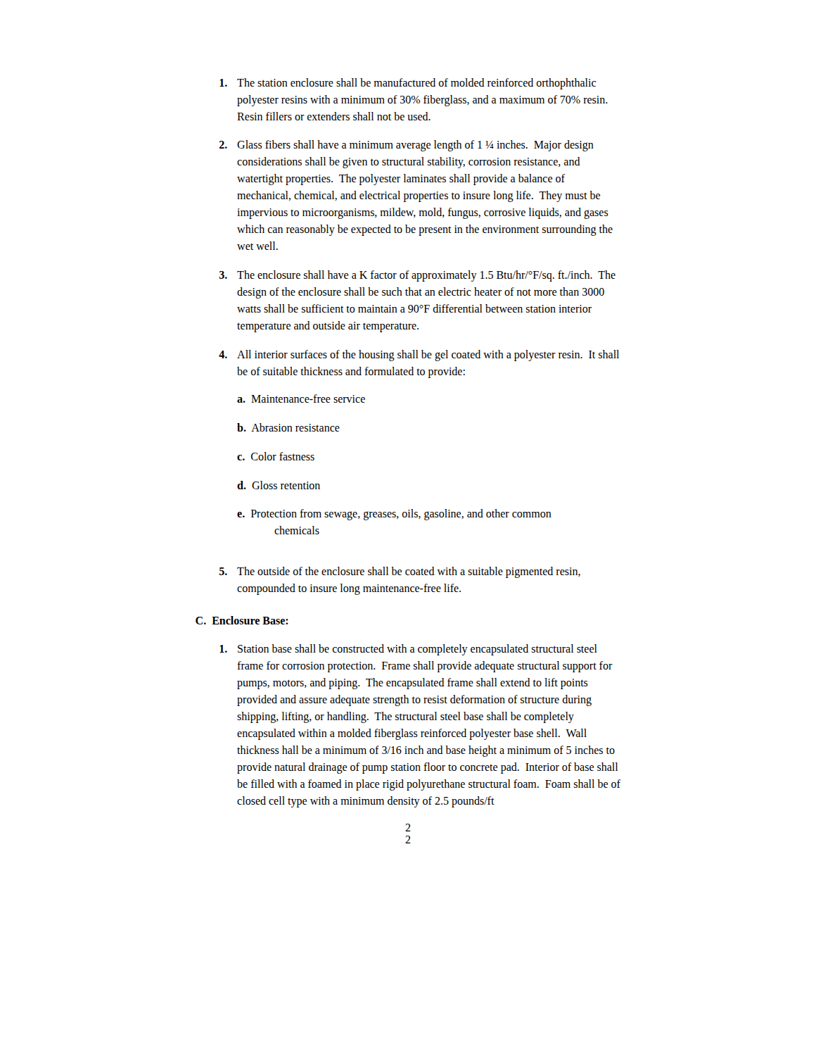1.
The station enclosure shall be manufactured of molded reinforced orthophthalic polyester resins with a minimum of 30% fiberglass, and a maximum of 70% resin. Resin fillers or extenders shall not be used.
2.
Glass fibers shall have a minimum average length of 1 ¼ inches. Major design considerations shall be given to structural stability, corrosion resistance, and watertight properties. The polyester laminates shall provide a balance of mechanical, chemical, and electrical properties to insure long life. They must be impervious to microorganisms, mildew, mold, fungus, corrosive liquids, and gases which can reasonably be expected to be present in the environment surrounding the wet well.
3.
The enclosure shall have a K factor of approximately 1.5 Btu/hr/°F/sq. ft./inch. The design of the enclosure shall be such that an electric heater of not more than 3000 watts shall be sufficient to maintain a 90°F differential between station interior temperature and outside air temperature.
4.
All interior surfaces of the housing shall be gel coated with a polyester resin. It shall be of suitable thickness and formulated to provide:
a. Maintenance-free service
b. Abrasion resistance
c. Color fastness
d. Gloss retention
e. Protection from sewage, greases, oils, gasoline, and other commonchemicals
5.
The outside of the enclosure shall be coated with a suitable pigmented resin, compounded to insure long maintenance-free life.
C. Enclosure Base:
1.
Station base shall be constructed with a completely encapsulated structural steel frame for corrosion protection. Frame shall provide adequate structural support for pumps, motors, and piping. The encapsulated frame shall extend to lift points provided and assure adequate strength to resist deformation of structure during shipping, lifting, or handling. The structural steel base shall be completely encapsulated within a molded fiberglass reinforced polyester base shell. Wall thickness hall be a minimum of 3/16 inch and base height a minimum of 5 inches to provide natural drainage of pump station floor to concrete pad. Interior of base shall be filled with a foamed in place rigid polyurethane structural foam. Foam shall be of closed cell type with a minimum density of 2.5 pounds/ft
2
2